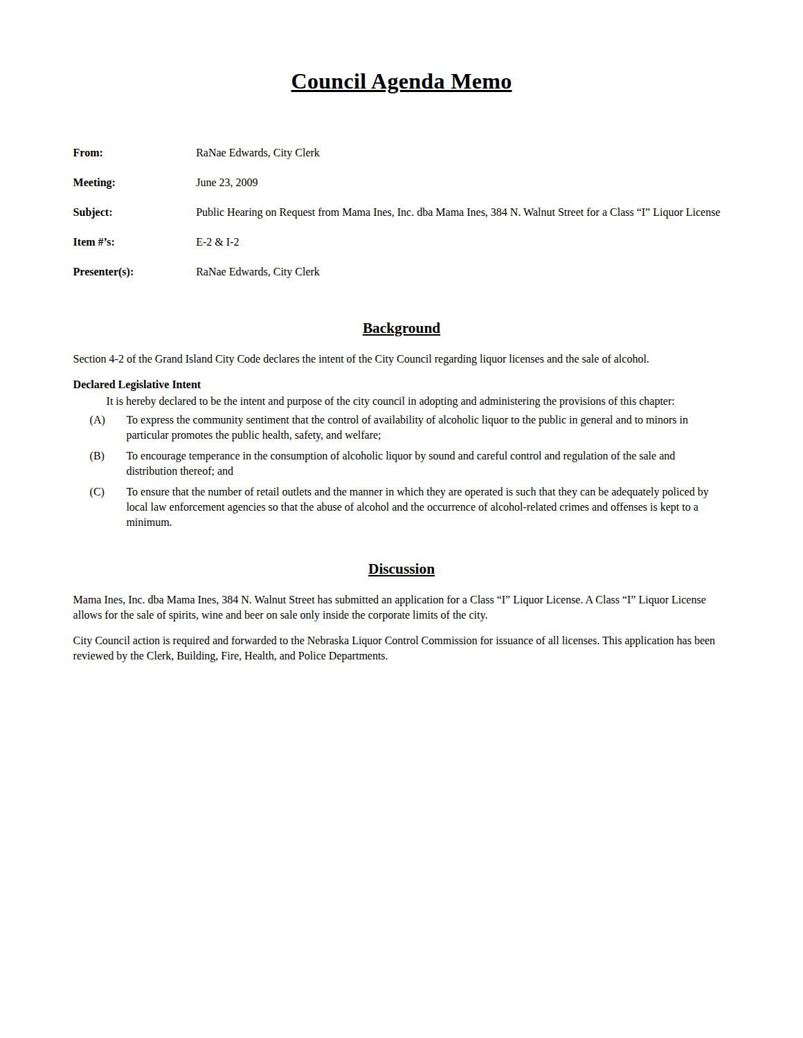Council Agenda Memo
| From: | RaNae Edwards, City Clerk |
| Meeting: | June 23, 2009 |
| Subject: | Public Hearing on Request from Mama Ines, Inc. dba Mama Ines, 384 N. Walnut Street for a Class “I” Liquor License |
| Item #’s: | E-2 & I-2 |
| Presenter(s): | RaNae Edwards, City Clerk |
Background
Section 4-2 of the Grand Island City Code declares the intent of the City Council regarding liquor licenses and the sale of alcohol.
Declared Legislative Intent
It is hereby declared to be the intent and purpose of the city council in adopting and administering the provisions of this chapter:
| (A) | To express the community sentiment that the control of availability of alcoholic liquor to the public in general and to minors in particular promotes the public health, safety, and welfare; |
| (B) | To encourage temperance in the consumption of alcoholic liquor by sound and careful control and regulation of the sale and distribution thereof; and |
| (C) | To ensure that the number of retail outlets and the manner in which they are operated is such that they can be adequately policed by local law enforcement agencies so that the abuse of alcohol and the occurrence of alcohol-related crimes and offenses is kept to a minimum. |
Discussion
Mama Ines, Inc. dba Mama Ines, 384 N. Walnut Street has submitted an application for a Class “I” Liquor License. A Class “I” Liquor License allows for the sale of spirits, wine and beer on sale only inside the corporate limits of the city.
City Council action is required and forwarded to the Nebraska Liquor Control Commission for issuance of all licenses. This application has been reviewed by the Clerk, Building, Fire, Health, and Police Departments.